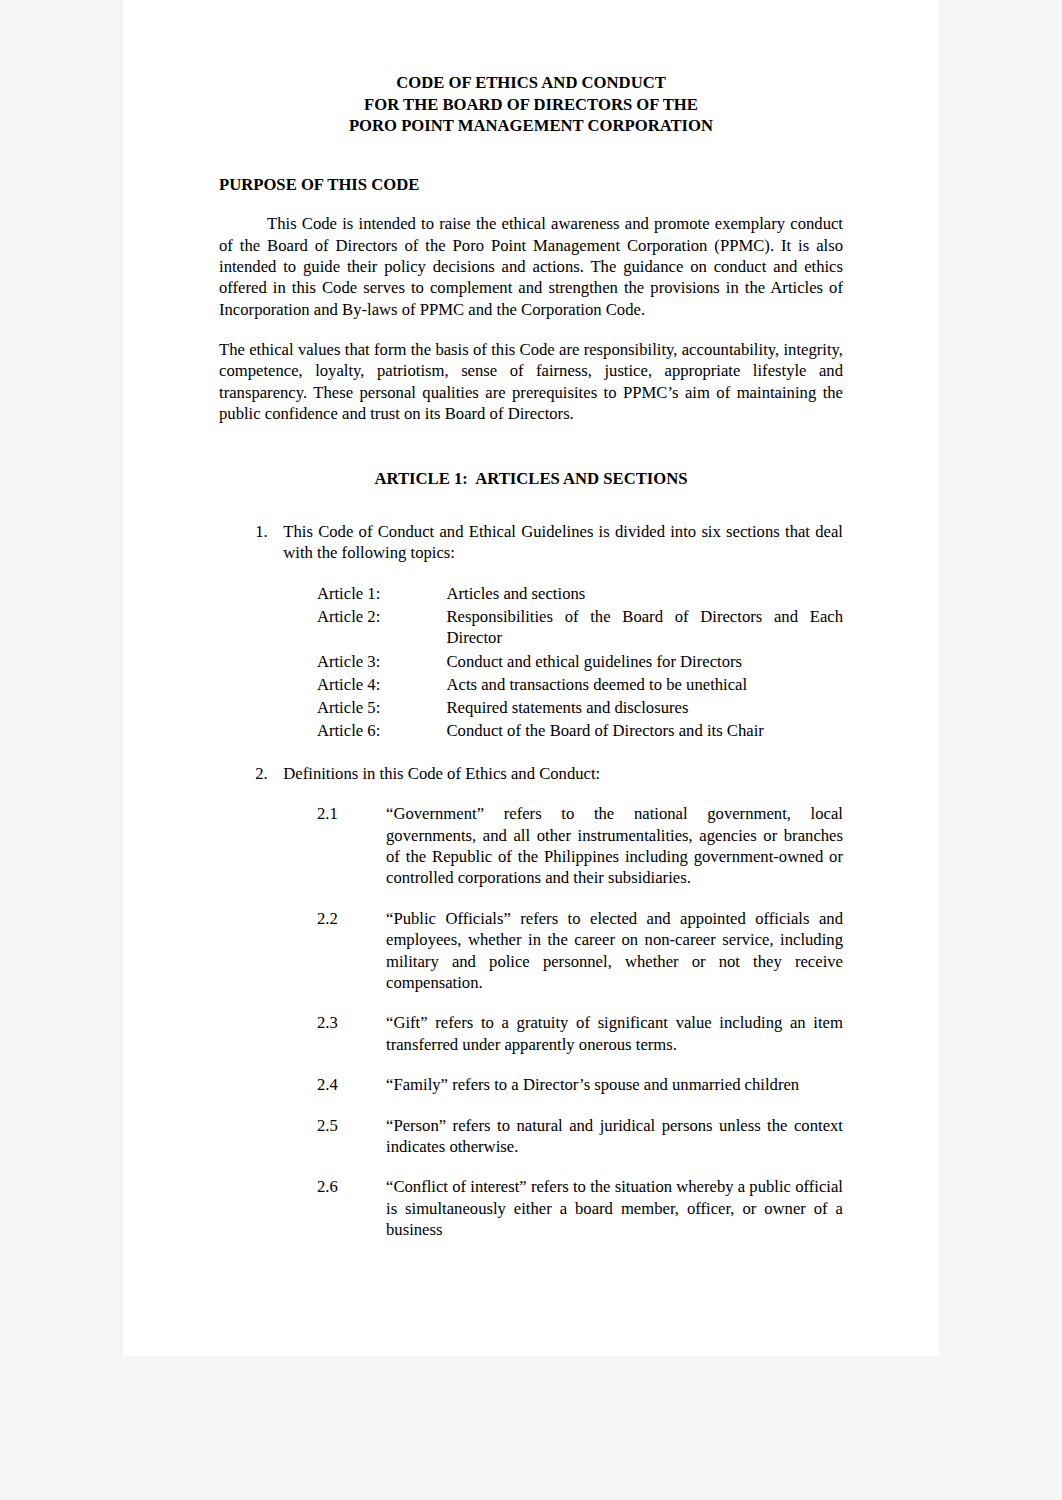Code of Ethics and Conduct
for the Board of Directors of the
Poro Point Management Corporation
Purpose of this Code
This Code is intended to raise the ethical awareness and promote exemplary conduct of the Board of Directors of the Poro Point Management Corporation (PPMC). It is also intended to guide their policy decisions and actions. The guidance on conduct and ethics offered in this Code serves to complement and strengthen the provisions in the Articles of Incorporation and By-laws of PPMC and the Corporation Code.
The ethical values that form the basis of this Code are responsibility, accountability, integrity, competence, loyalty, patriotism, sense of fairness, justice, appropriate lifestyle and transparency. These personal qualities are prerequisites to PPMC’s aim of maintaining the public confidence and trust on its Board of Directors.
Article 1: Articles and Sections
This Code of Conduct and Ethical Guidelines is divided into six sections that deal with the following topics:
| Article 1: | Articles and sections |
| Article 2: | Responsibilities of the Board of Directors and Each Director |
| Article 3: | Conduct and ethical guidelines for Directors |
| Article 4: | Acts and transactions deemed to be unethical |
| Article 5: | Required statements and disclosures |
| Article 6: | Conduct of the Board of Directors and its Chair |
Definitions in this Code of Ethics and Conduct:
| 2.1 | “Government” refers to the national government, local governments, and all other instrumentalities, agencies or branches of the Republic of the Philippines including government-owned or controlled corporations and their subsidiaries. |
| 2.2 | “Public Officials” refers to elected and appointed officials and employees, whether in the career on non-career service, including military and police personnel, whether or not they receive compensation. |
| 2.3 | “Gift” refers to a gratuity of significant value including an item transferred under apparently onerous terms. |
| 2.4 | “Family” refers to a Director’s spouse and unmarried children |
| 2.5 | “Person” refers to natural and juridical persons unless the context indicates otherwise. |
| 2.6 | “Conflict of interest” refers to the situation whereby a public official is simultaneously either a board member, officer, or owner of a business |